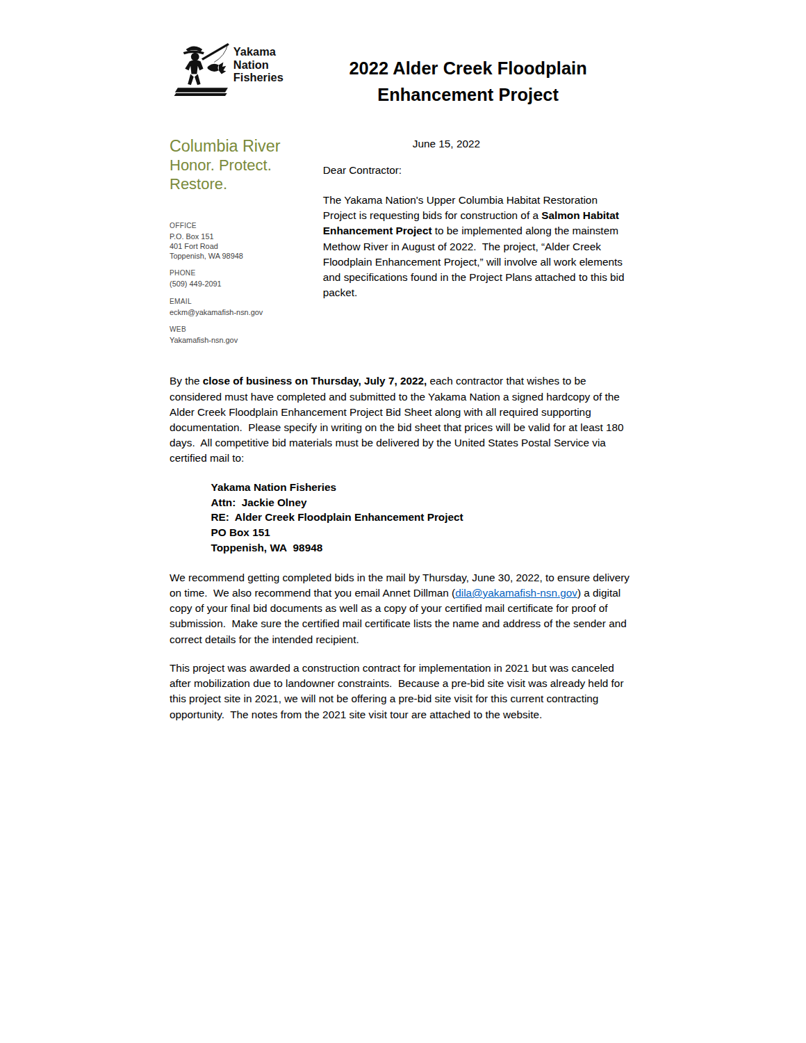Yakama Nation Fisheries
2022 Alder Creek Floodplain
Enhancement Project
Columbia River
Honor. Protect.
Restore.
OFFICE
P.O. Box 151
401 Fort Road
Toppenish, WA 98948
PHONE
(509) 449-2091
EMAIL
eckm@yakamafish-nsn.gov
WEB
Yakamafish-nsn.gov
June 15, 2022
Dear Contractor:
The Yakama Nation's Upper Columbia Habitat Restoration Project is requesting bids for construction of a Salmon Habitat Enhancement Project to be implemented along the mainstem Methow River in August of 2022. The project, “Alder Creek Floodplain Enhancement Project,” will involve all work elements and specifications found in the Project Plans attached to this bid packet.
By the close of business on Thursday, July 7, 2022, each contractor that wishes to be considered must have completed and submitted to the Yakama Nation a signed hardcopy of the Alder Creek Floodplain Enhancement Project Bid Sheet along with all required supporting documentation. Please specify in writing on the bid sheet that prices will be valid for at least 180 days. All competitive bid materials must be delivered by the United States Postal Service via certified mail to:
Yakama Nation Fisheries
Attn: Jackie Olney
RE: Alder Creek Floodplain Enhancement Project
PO Box 151
Toppenish, WA 98948
We recommend getting completed bids in the mail by Thursday, June 30, 2022, to ensure delivery on time. We also recommend that you email Annet Dillman (dila@yakamafish-nsn.gov) a digital copy of your final bid documents as well as a copy of your certified mail certificate for proof of submission. Make sure the certified mail certificate lists the name and address of the sender and correct details for the intended recipient.
This project was awarded a construction contract for implementation in 2021 but was canceled after mobilization due to landowner constraints. Because a pre-bid site visit was already held for this project site in 2021, we will not be offering a pre-bid site visit for this current contracting opportunity. The notes from the 2021 site visit tour are attached to the website.